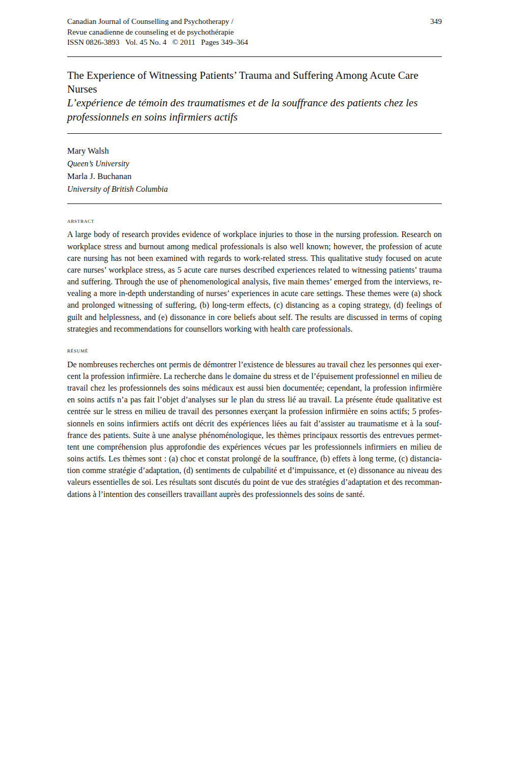Canadian Journal of Counselling and Psychotherapy /
Revue canadienne de counseling et de psychothérapie
ISSN 0826-3893 Vol. 45 No. 4 © 2011 Pages 349–364
349
The Experience of Witnessing Patients’ Trauma and Suffering Among Acute Care Nurses L’expérience de témoin des traumatismes et de la souffrance des patients chez les professionnels en soins infirmiers actifs
Mary Walsh
Queen’s University
Marla J. Buchanan
University of British Columbia
Abstract
A large body of research provides evidence of workplace injuries to those in the nursing profession. Research on workplace stress and burnout among medical professionals is also well known; however, the profession of acute care nursing has not been examined with regards to work-related stress. This qualitative study focused on acute care nurses’ workplace stress, as 5 acute care nurses described experiences related to witnessing patients’ trauma and suffering. Through the use of phenomenological analysis, five main themes’ emerged from the interviews, revealing a more in-depth understanding of nurses’ experiences in acute care settings. These themes were (a) shock and prolonged witnessing of suffering, (b) long-term effects, (c) distancing as a coping strategy, (d) feelings of guilt and helplessness, and (e) dissonance in core beliefs about self. The results are discussed in terms of coping strategies and recommendations for counsellors working with health care professionals.
Résumé
De nombreuses recherches ont permis de démontrer l’existence de blessures au travail chez les personnes qui exercent la profession infirmière. La recherche dans le domaine du stress et de l’épuisement professionnel en milieu de travail chez les professionnels des soins médicaux est aussi bien documentée; cependant, la profession infirmière en soins actifs n’a pas fait l’objet d’analyses sur le plan du stress lié au travail. La présente étude qualitative est centrée sur le stress en milieu de travail des personnes exerçant la profession infirmière en soins actifs; 5 professionnels en soins infirmiers actifs ont décrit des expériences liées au fait d’assister au traumatisme et à la souffrance des patients. Suite à une analyse phénoménologique, les thèmes principaux ressortis des entrevues permettent une compréhension plus approfondie des expériences vécues par les professionnels infirmiers en milieu de soins actifs. Les thèmes sont : (a) choc et constat prolongé de la souffrance, (b) effets à long terme, (c) distanciation comme stratégie d’adaptation, (d) sentiments de culpabilité et d’impuissance, et (e) dissonance au niveau des valeurs essentielles de soi. Les résultats sont discutés du point de vue des stratégies d’adaptation et des recommandations à l’intention des conseillers travaillant auprès des professionnels des soins de santé.